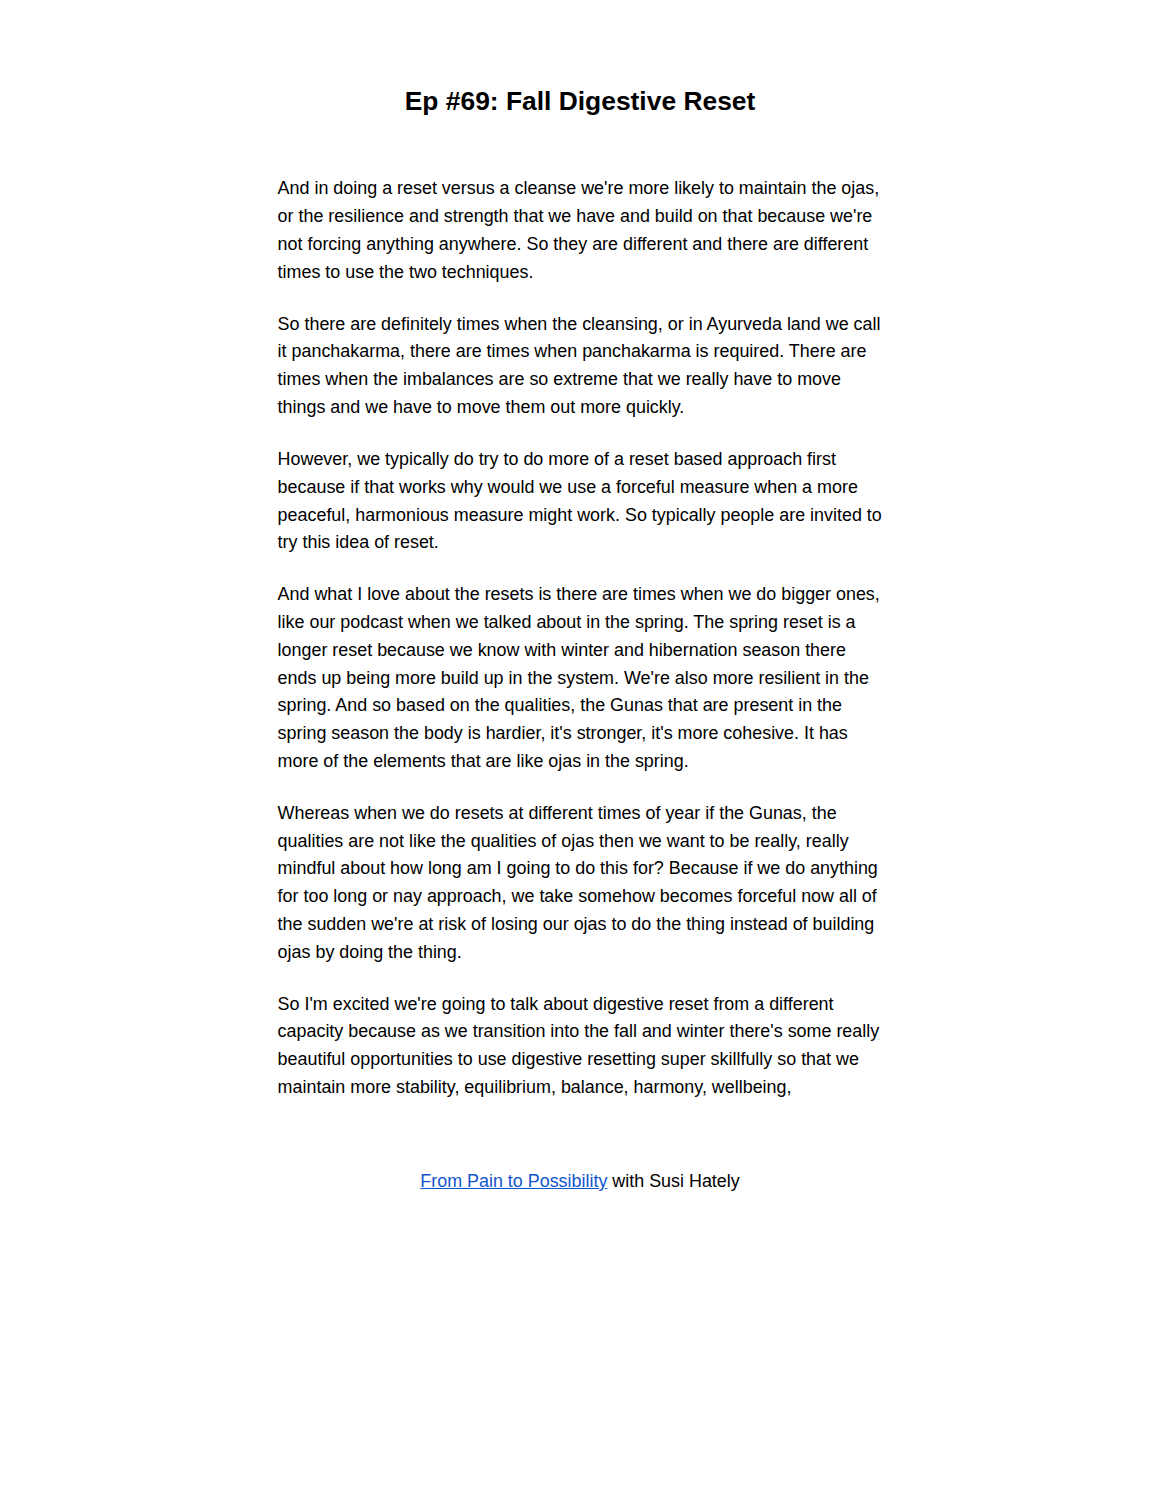Ep #69: Fall Digestive Reset
And in doing a reset versus a cleanse we're more likely to maintain the ojas, or the resilience and strength that we have and build on that because we're not forcing anything anywhere. So they are different and there are different times to use the two techniques.
So there are definitely times when the cleansing, or in Ayurveda land we call it panchakarma, there are times when panchakarma is required. There are times when the imbalances are so extreme that we really have to move things and we have to move them out more quickly.
However, we typically do try to do more of a reset based approach first because if that works why would we use a forceful measure when a more peaceful, harmonious measure might work. So typically people are invited to try this idea of reset.
And what I love about the resets is there are times when we do bigger ones, like our podcast when we talked about in the spring. The spring reset is a longer reset because we know with winter and hibernation season there ends up being more build up in the system. We're also more resilient in the spring. And so based on the qualities, the Gunas that are present in the spring season the body is hardier, it's stronger, it's more cohesive. It has more of the elements that are like ojas in the spring.
Whereas when we do resets at different times of year if the Gunas, the qualities are not like the qualities of ojas then we want to be really, really mindful about how long am I going to do this for? Because if we do anything for too long or nay approach, we take somehow becomes forceful now all of the sudden we're at risk of losing our ojas to do the thing instead of building ojas by doing the thing.
So I'm excited we're going to talk about digestive reset from a different capacity because as we transition into the fall and winter there's some really beautiful opportunities to use digestive resetting super skillfully so that we maintain more stability, equilibrium, balance, harmony, wellbeing,
From Pain to Possibility with Susi Hately